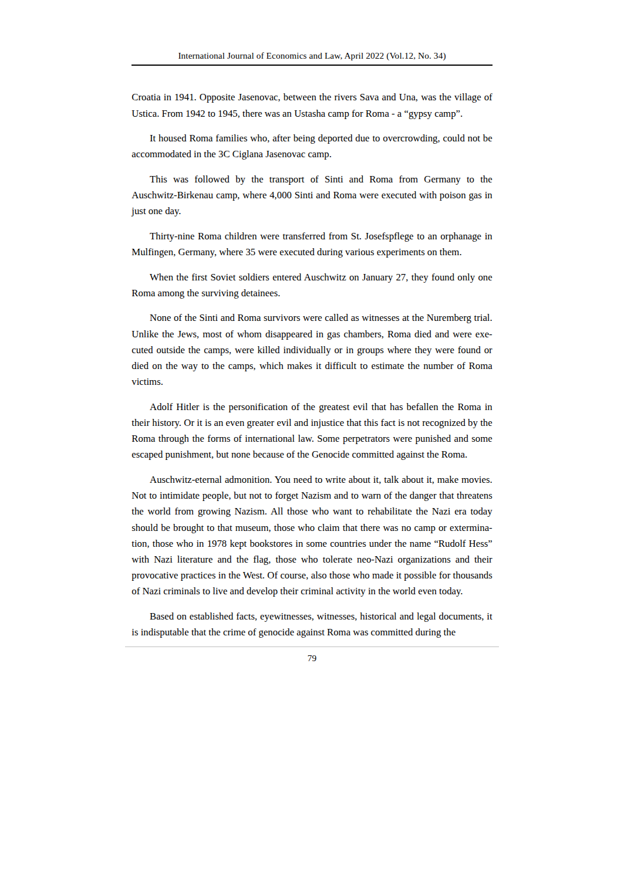International Journal of Economics and Law, April 2022 (Vol.12, No. 34)
Croatia in 1941. Opposite Jasenovac, between the rivers Sava and Una, was the village of Ustica. From 1942 to 1945, there was an Ustasha camp for Roma - a “gypsy camp”.
It housed Roma families who, after being deported due to overcrowding, could not be accommodated in the 3C Ciglana Jasenovac camp.
This was followed by the transport of Sinti and Roma from Germany to the Auschwitz-Birkenau camp, where 4,000 Sinti and Roma were executed with poison gas in just one day.
Thirty-nine Roma children were transferred from St. Josefspflege to an orphanage in Mulfingen, Germany, where 35 were executed during various experiments on them.
When the first Soviet soldiers entered Auschwitz on January 27, they found only one Roma among the surviving detainees.
None of the Sinti and Roma survivors were called as witnesses at the Nuremberg trial. Unlike the Jews, most of whom disappeared in gas chambers, Roma died and were executed outside the camps, were killed individually or in groups where they were found or died on the way to the camps, which makes it difficult to estimate the number of Roma victims.
Adolf Hitler is the personification of the greatest evil that has befallen the Roma in their history. Or it is an even greater evil and injustice that this fact is not recognized by the Roma through the forms of international law. Some perpetrators were punished and some escaped punishment, but none because of the Genocide committed against the Roma.
Auschwitz-eternal admonition. You need to write about it, talk about it, make movies. Not to intimidate people, but not to forget Nazism and to warn of the danger that threatens the world from growing Nazism. All those who want to rehabilitate the Nazi era today should be brought to that museum, those who claim that there was no camp or extermination, those who in 1978 kept bookstores in some countries under the name “Rudolf Hess” with Nazi literature and the flag, those who tolerate neo-Nazi organizations and their provocative practices in the West. Of course, also those who made it possible for thousands of Nazi criminals to live and develop their criminal activity in the world even today.
Based on established facts, eyewitnesses, witnesses, historical and legal documents, it is indisputable that the crime of genocide against Roma was committed during the
79